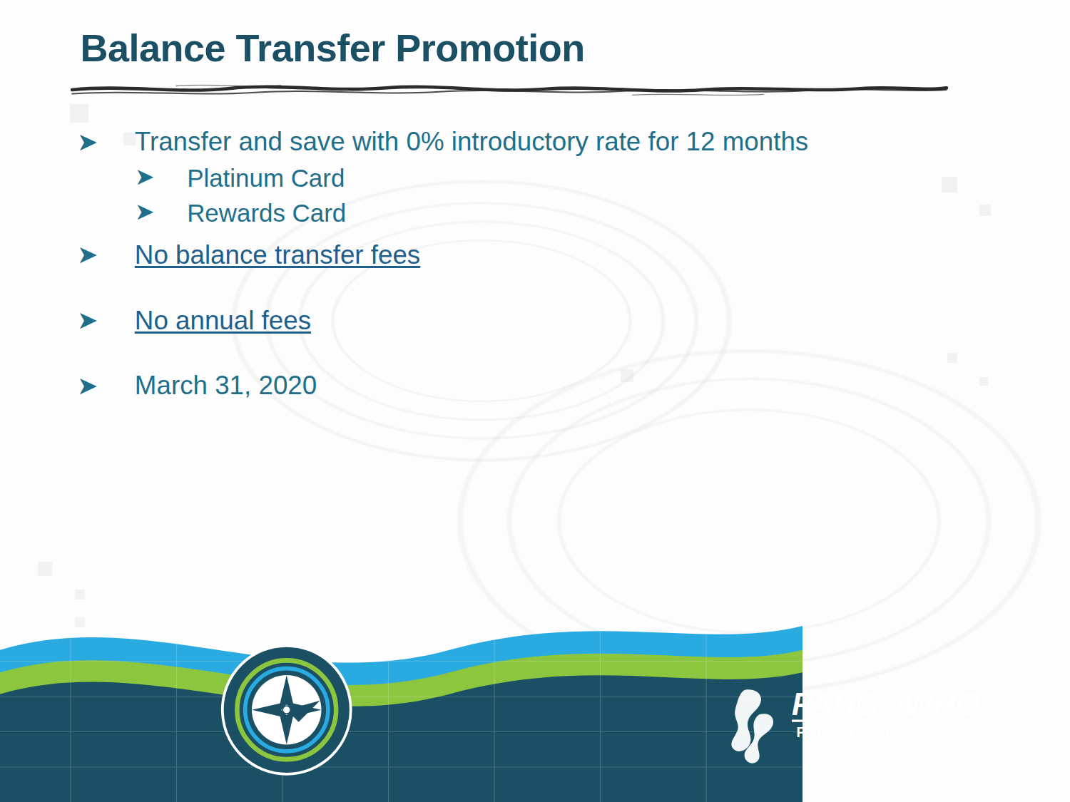Balance Transfer Promotion
Transfer and save with 0% introductory rate for 12 months
Platinum Card
Rewards Card
No balance transfer fees
No annual fees
March 31, 2020
PAHO /WHO Federal Credit Union